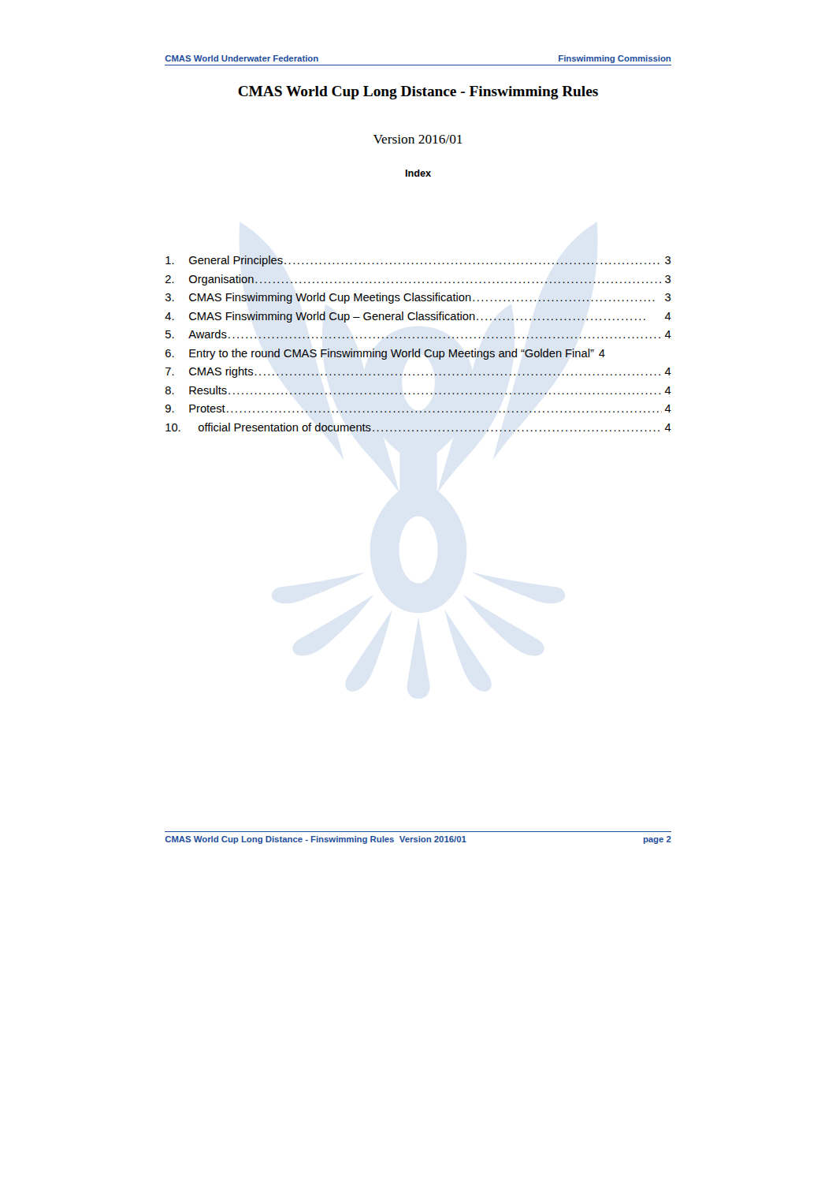CMAS World Underwater Federation Finswimming Commission
CMAS World Cup Long Distance - Finswimming Rules
Version 2016/01
Index
1. General Principles .................................................................................................................. 3
2. Organisation .......................................................................................................................... 3
3. CMAS Finswimming World Cup Meetings Classification .......................................... 3
4. CMAS Finswimming World Cup – General Classification ....................................... 4
5. Awards ..................................................................................................................................... 4
6. Entry to the round CMAS Finswimming World Cup Meetings and “Golden Final” 4
7. CMAS rights .......................................................................................................................... 4
8. Results ..................................................................................................................................... 4
9. Protest ..................................................................................................................................... 4
10. official Presentation of documents ......................................................................... 4
CMAS World Cup Long Distance - Finswimming Rules Version 2016/01 page 2